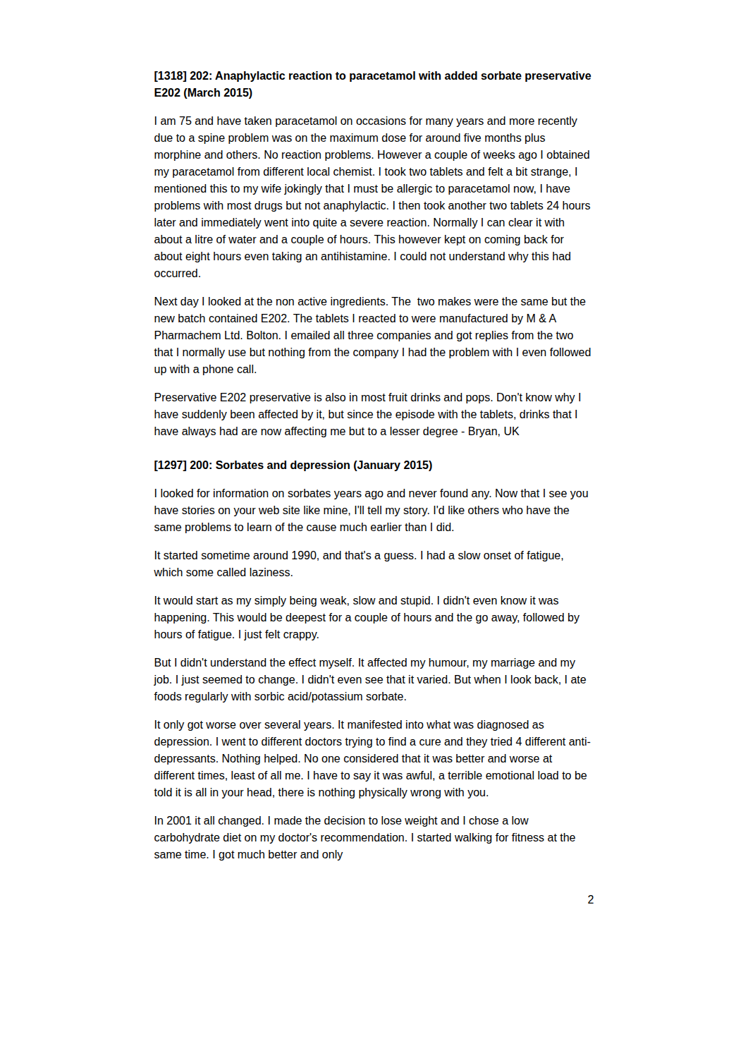[1318] 202: Anaphylactic reaction to paracetamol with added sorbate preservative E202 (March 2015)
I am 75 and have taken paracetamol on occasions for many years and more recently due to a spine problem was on the maximum dose for around five months plus morphine and others. No reaction problems. However a couple of weeks ago I obtained my paracetamol from different local chemist. I took two tablets and felt a bit strange, I mentioned this to my wife jokingly that I must be allergic to paracetamol now, I have problems with most drugs but not anaphylactic. I then took another two tablets 24 hours later and immediately went into quite a severe reaction. Normally I can clear it with about a litre of water and a couple of hours. This however kept on coming back for about eight hours even taking an antihistamine. I could not understand why this had occurred.
Next day I looked at the non active ingredients. The two makes were the same but the new batch contained E202. The tablets I reacted to were manufactured by M & A Pharmachem Ltd. Bolton. I emailed all three companies and got replies from the two that I normally use but nothing from the company I had the problem with I even followed up with a phone call.
Preservative E202 preservative is also in most fruit drinks and pops. Don't know why I have suddenly been affected by it, but since the episode with the tablets, drinks that I have always had are now affecting me but to a lesser degree - Bryan, UK
[1297] 200: Sorbates and depression (January 2015)
I looked for information on sorbates years ago and never found any. Now that I see you have stories on your web site like mine, I'll tell my story. I'd like others who have the same problems to learn of the cause much earlier than I did.
It started sometime around 1990, and that's a guess. I had a slow onset of fatigue, which some called laziness.
It would start as my simply being weak, slow and stupid. I didn't even know it was happening. This would be deepest for a couple of hours and the go away, followed by hours of fatigue. I just felt crappy.
But I didn't understand the effect myself. It affected my humour, my marriage and my job. I just seemed to change. I didn't even see that it varied. But when I look back, I ate foods regularly with sorbic acid/potassium sorbate.
It only got worse over several years. It manifested into what was diagnosed as depression. I went to different doctors trying to find a cure and they tried 4 different anti-depressants. Nothing helped. No one considered that it was better and worse at different times, least of all me. I have to say it was awful, a terrible emotional load to be told it is all in your head, there is nothing physically wrong with you.
In 2001 it all changed. I made the decision to lose weight and I chose a low carbohydrate diet on my doctor's recommendation. I started walking for fitness at the same time. I got much better and only
2